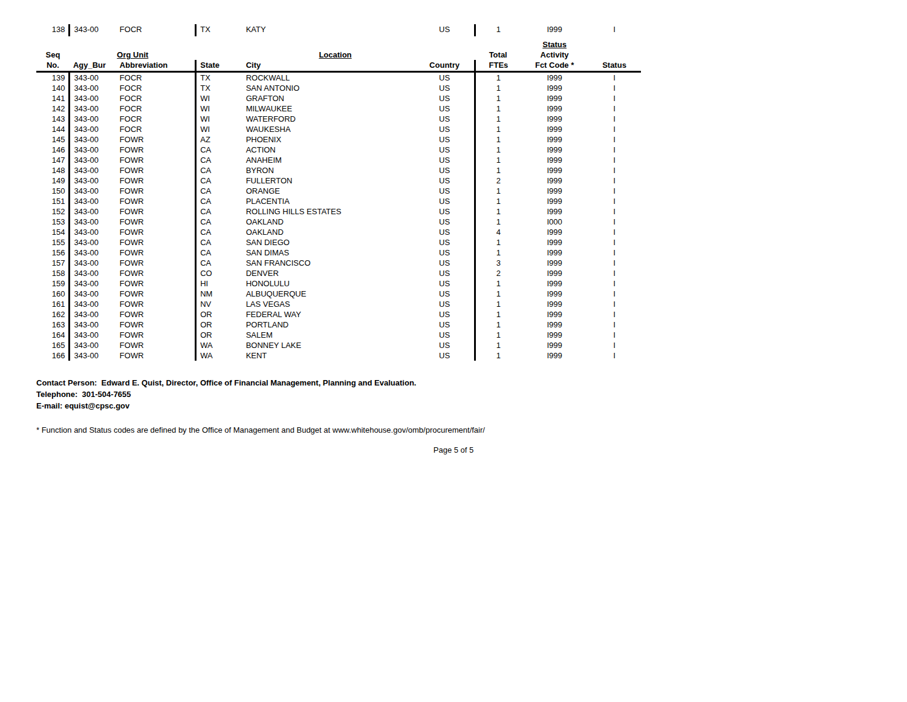| 138 | 343-00 | FOCR | TX | KATY | US | 1 | I999 | I |
| | | | | Status | |
| Seq | Org Unit | Location | Total | Activity | |
| No. | Agy_Bur | Abbreviation | State | City | Country | FTEs | Fct Code * | Status |
| 139 | 343-00 | FOCR | TX | ROCKWALL | US | 1 | I999 | I |
| 140 | 343-00 | FOCR | TX | SAN ANTONIO | US | 1 | I999 | I |
| 141 | 343-00 | FOCR | WI | GRAFTON | US | 1 | I999 | I |
| 142 | 343-00 | FOCR | WI | MILWAUKEE | US | 1 | I999 | I |
| 143 | 343-00 | FOCR | WI | WATERFORD | US | 1 | I999 | I |
| 144 | 343-00 | FOCR | WI | WAUKESHA | US | 1 | I999 | I |
| 145 | 343-00 | FOWR | AZ | PHOENIX | US | 1 | I999 | I |
| 146 | 343-00 | FOWR | CA | ACTION | US | 1 | I999 | I |
| 147 | 343-00 | FOWR | CA | ANAHEIM | US | 1 | I999 | I |
| 148 | 343-00 | FOWR | CA | BYRON | US | 1 | I999 | I |
| 149 | 343-00 | FOWR | CA | FULLERTON | US | 2 | I999 | I |
| 150 | 343-00 | FOWR | CA | ORANGE | US | 1 | I999 | I |
| 151 | 343-00 | FOWR | CA | PLACENTIA | US | 1 | I999 | I |
| 152 | 343-00 | FOWR | CA | ROLLING HILLS ESTATES | US | 1 | I999 | I |
| 153 | 343-00 | FOWR | CA | OAKLAND | US | 1 | I000 | I |
| 154 | 343-00 | FOWR | CA | OAKLAND | US | 4 | I999 | I |
| 155 | 343-00 | FOWR | CA | SAN DIEGO | US | 1 | I999 | I |
| 156 | 343-00 | FOWR | CA | SAN DIMAS | US | 1 | I999 | I |
| 157 | 343-00 | FOWR | CA | SAN FRANCISCO | US | 3 | I999 | I |
| 158 | 343-00 | FOWR | CO | DENVER | US | 2 | I999 | I |
| 159 | 343-00 | FOWR | HI | HONOLULU | US | 1 | I999 | I |
| 160 | 343-00 | FOWR | NM | ALBUQUERQUE | US | 1 | I999 | I |
| 161 | 343-00 | FOWR | NV | LAS VEGAS | US | 1 | I999 | I |
| 162 | 343-00 | FOWR | OR | FEDERAL WAY | US | 1 | I999 | I |
| 163 | 343-00 | FOWR | OR | PORTLAND | US | 1 | I999 | I |
| 164 | 343-00 | FOWR | OR | SALEM | US | 1 | I999 | I |
| 165 | 343-00 | FOWR | WA | BONNEY LAKE | US | 1 | I999 | I |
| 166 | 343-00 | FOWR | WA | KENT | US | 1 | I999 | I |
Contact Person: Edward E. Quist, Director, Office of Financial Management, Planning and Evaluation.
Telephone: 301-504-7655
E-mail: equist@cpsc.gov
* Function and Status codes are defined by the Office of Management and Budget at www.whitehouse.gov/omb/procurement/fair/
Page 5 of 5